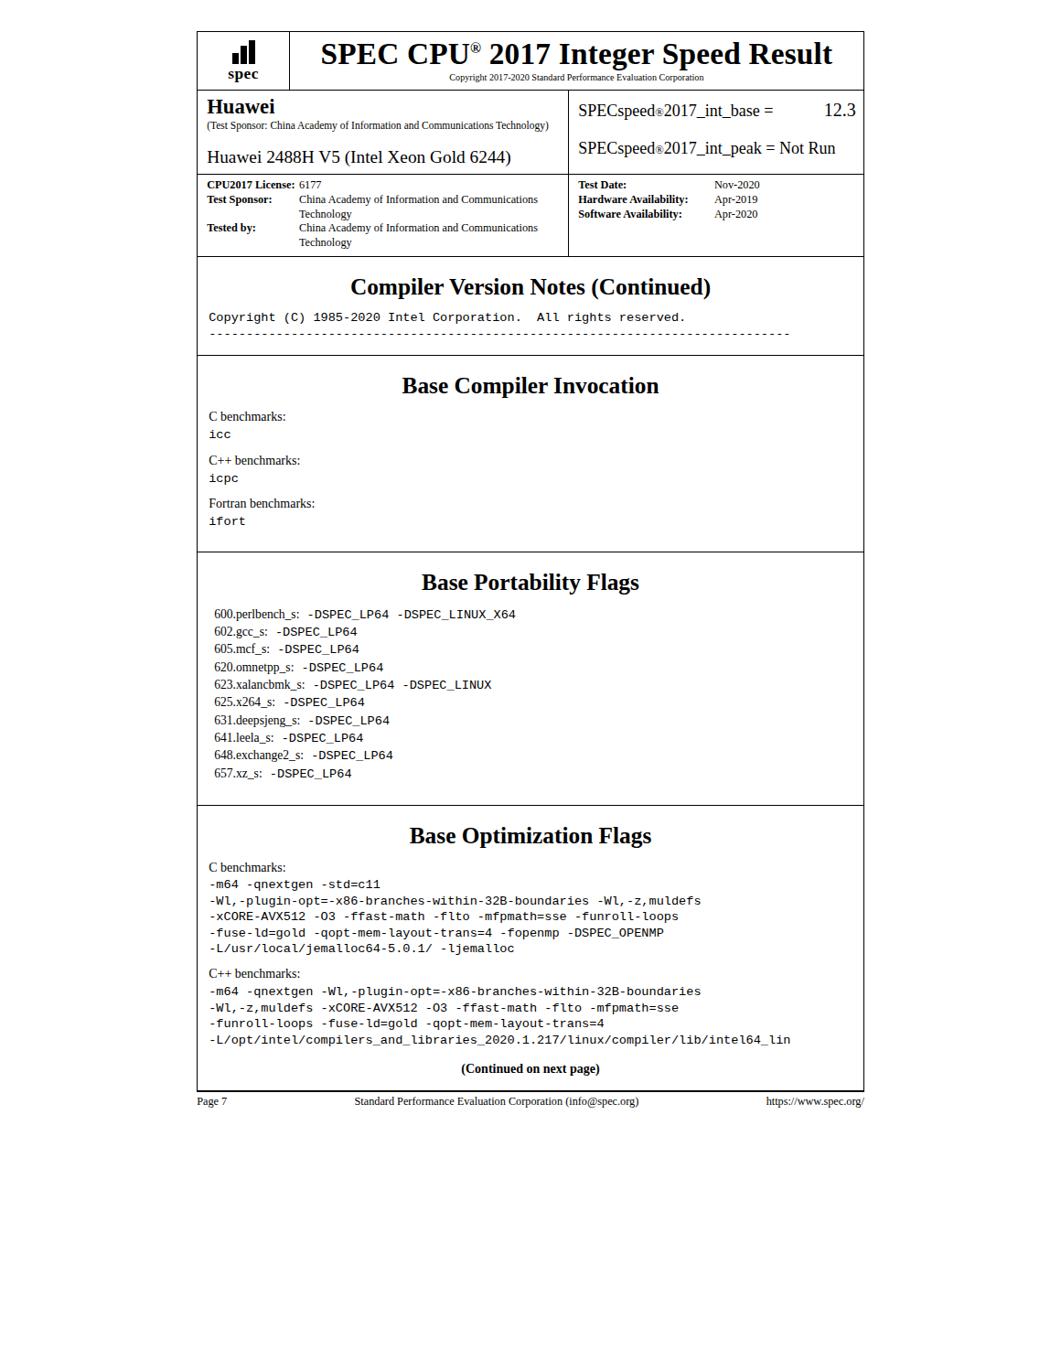spec
SPEC CPU® 2017 Integer Speed Result
Copyright 2017-2020 Standard Performance Evaluation Corporation
Huawei
(Test Sponsor: China Academy of Information and Communications Technology)
Huawei 2488H V5 (Intel Xeon Gold 6244)
SPECspeed®2017_int_base = 12.3
SPECspeed®2017_int_peak = Not Run
CPU2017 License:
6177
Test Sponsor:
China Academy of Information and Communications Technology
Tested by:
China Academy of Information and Communications Technology
Test Date:
Nov-2020
Hardware Availability:
Apr-2019
Software Availability:
Apr-2020
Compiler Version Notes (Continued)
Copyright (C) 1985-2020 Intel Corporation.  All rights reserved.
------------------------------------------------------------------------------
Base Compiler Invocation
C benchmarks:
icc
C++ benchmarks:
icpc
Fortran benchmarks:
ifort
Base Portability Flags
600.perlbench_s: -DSPEC_LP64 -DSPEC_LINUX_X64
602.gcc_s: -DSPEC_LP64
605.mcf_s: -DSPEC_LP64
620.omnetpp_s: -DSPEC_LP64
623.xalancbmk_s: -DSPEC_LP64 -DSPEC_LINUX
625.x264_s: -DSPEC_LP64
631.deepsjeng_s: -DSPEC_LP64
641.leela_s: -DSPEC_LP64
648.exchange2_s: -DSPEC_LP64
657.xz_s: -DSPEC_LP64
Base Optimization Flags
C benchmarks:
-m64 -qnextgen -std=c11
-Wl,-plugin-opt=-x86-branches-within-32B-boundaries -Wl,-z,muldefs
-xCORE-AVX512 -O3 -ffast-math -flto -mfpmath=sse -funroll-loops
-fuse-ld=gold -qopt-mem-layout-trans=4 -fopenmp -DSPEC_OPENMP
-L/usr/local/jemalloc64-5.0.1/ -ljemalloc
C++ benchmarks:
-m64 -qnextgen -Wl,-plugin-opt=-x86-branches-within-32B-boundaries
-Wl,-z,muldefs -xCORE-AVX512 -O3 -ffast-math -flto -mfpmath=sse
-funroll-loops -fuse-ld=gold -qopt-mem-layout-trans=4
-L/opt/intel/compilers_and_libraries_2020.1.217/linux/compiler/lib/intel64_lin
(Continued on next page)
Page 7
Standard Performance Evaluation Corporation (info@spec.org)
https://www.spec.org/